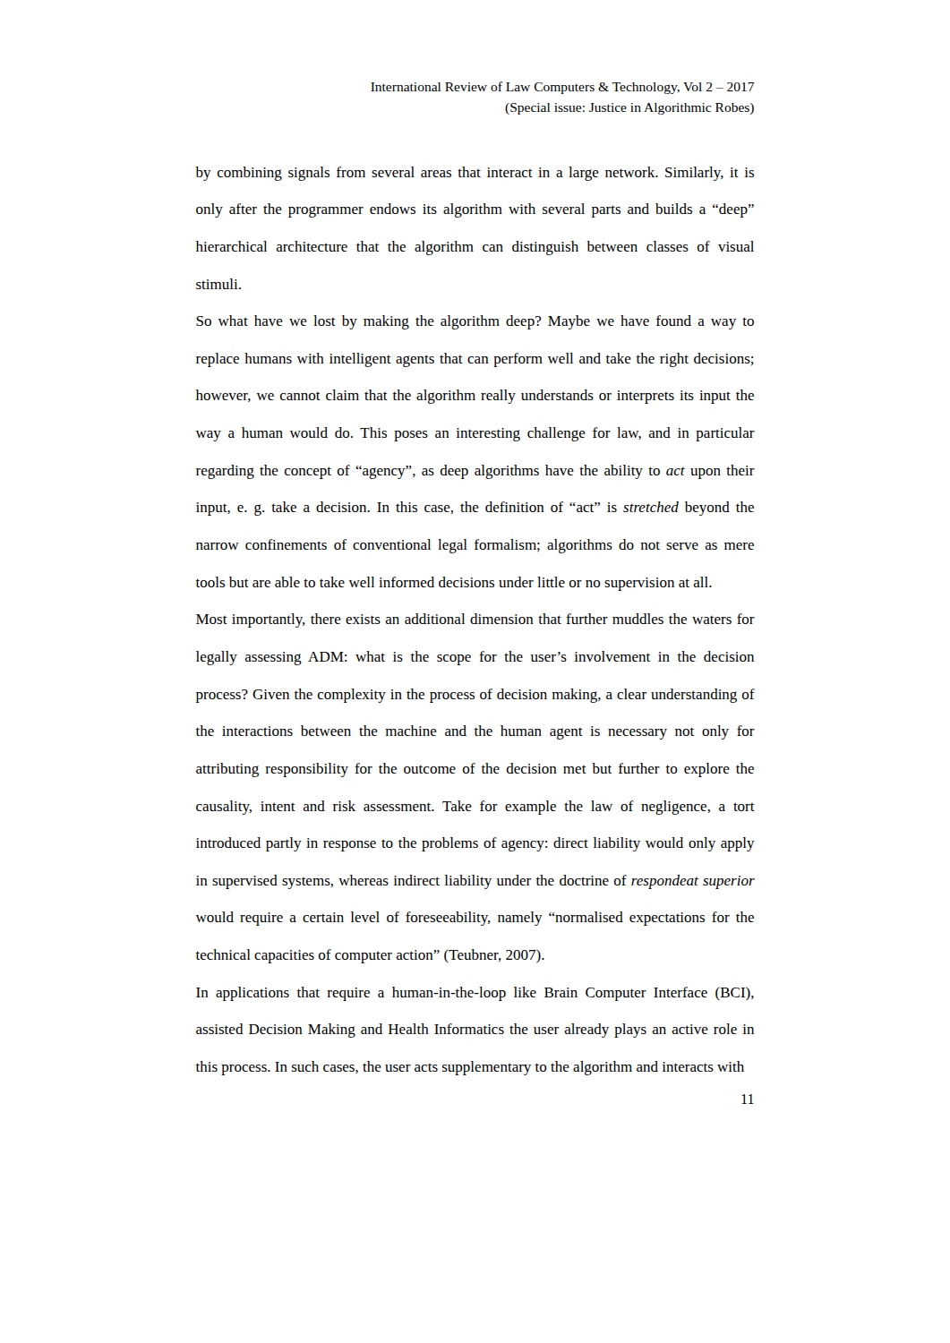International Review of Law Computers & Technology, Vol 2 – 2017 (Special issue: Justice in Algorithmic Robes)
by combining signals from several areas that interact in a large network. Similarly, it is only after the programmer endows its algorithm with several parts and builds a “deep” hierarchical architecture that the algorithm can distinguish between classes of visual stimuli.
So what have we lost by making the algorithm deep? Maybe we have found a way to replace humans with intelligent agents that can perform well and take the right decisions; however, we cannot claim that the algorithm really understands or interprets its input the way a human would do. This poses an interesting challenge for law, and in particular regarding the concept of “agency”, as deep algorithms have the ability to act upon their input, e. g. take a decision. In this case, the definition of “act” is stretched beyond the narrow confinements of conventional legal formalism; algorithms do not serve as mere tools but are able to take well informed decisions under little or no supervision at all.
Most importantly, there exists an additional dimension that further muddles the waters for legally assessing ADM: what is the scope for the user’s involvement in the decision process? Given the complexity in the process of decision making, a clear understanding of the interactions between the machine and the human agent is necessary not only for attributing responsibility for the outcome of the decision met but further to explore the causality, intent and risk assessment. Take for example the law of negligence, a tort introduced partly in response to the problems of agency: direct liability would only apply in supervised systems, whereas indirect liability under the doctrine of respondeat superior would require a certain level of foreseeability, namely “normalised expectations for the technical capacities of computer action” (Teubner, 2007).
In applications that require a human-in-the-loop like Brain Computer Interface (BCI), assisted Decision Making and Health Informatics the user already plays an active role in this process. In such cases, the user acts supplementary to the algorithm and interacts with
11